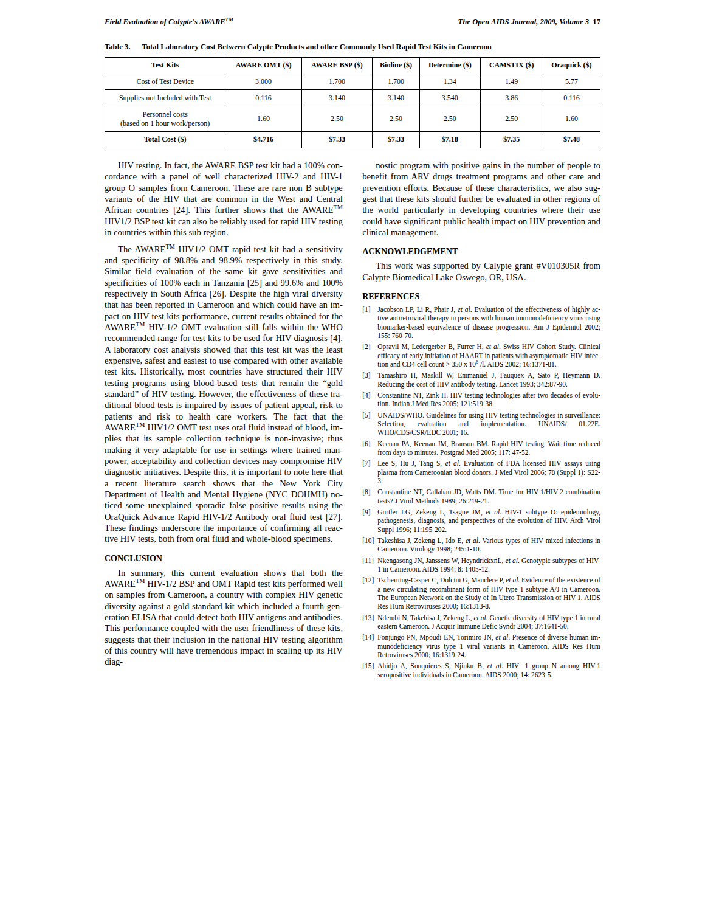Field Evaluation of Calypte's AWARETM
The Open AIDS Journal, 2009, Volume 317
Table 3. Total Laboratory Cost Between Calypte Products and other Commonly Used Rapid Test Kits in Cameroon
| Test Kits | AWARE OMT ($) | AWARE BSP ($) | Bioline ($) | Determine ($) | CAMSTIX ($) | Oraquick ($) |
| --- | --- | --- | --- | --- | --- | --- |
| Cost of Test Device | 3.000 | 1.700 | 1.700 | 1.34 | 1.49 | 5.77 |
| Supplies not Included with Test | 0.116 | 3.140 | 3.140 | 3.540 | 3.86 | 0.116 |
| Personnel costs (based on 1 hour work/person) | 1.60 | 2.50 | 2.50 | 2.50 | 2.50 | 1.60 |
| Total Cost ($) | $4.716 | $7.33 | $7.33 | $7.18 | $7.35 | $7.48 |
HIV testing. In fact, the AWARE BSP test kit had a 100% concordance with a panel of well characterized HIV-2 and HIV-1 group O samples from Cameroon. These are rare non B subtype variants of the HIV that are common in the West and Central African countries [24]. This further shows that the AWARETM HIV1/2 BSP test kit can also be reliably used for rapid HIV testing in countries within this sub region.
The AWARETM HIV1/2 OMT rapid test kit had a sensitivity and specificity of 98.8% and 98.9% respectively in this study. Similar field evaluation of the same kit gave sensitivities and specificities of 100% each in Tanzania [25] and 99.6% and 100% respectively in South Africa [26]. Despite the high viral diversity that has been reported in Cameroon and which could have an impact on HIV test kits performance, current results obtained for the AWARETM HIV-1/2 OMT evaluation still falls within the WHO recommended range for test kits to be used for HIV diagnosis [4]. A laboratory cost analysis showed that this test kit was the least expensive, safest and easiest to use compared with other available test kits. Historically, most countries have structured their HIV testing programs using blood-based tests that remain the “gold standard” of HIV testing. However, the effectiveness of these traditional blood tests is impaired by issues of patient appeal, risk to patients and risk to health care workers. The fact that the AWARETM HIV1/2 OMT test uses oral fluid instead of blood, implies that its sample collection technique is non-invasive; thus making it very adaptable for use in settings where trained manpower, acceptability and collection devices may compromise HIV diagnostic initiatives. Despite this, it is important to note here that a recent literature search shows that the New York City Department of Health and Mental Hygiene (NYC DOHMH) noticed some unexplained sporadic false positive results using the OraQuick Advance Rapid HIV-1/2 Antibody oral fluid test [27]. These findings underscore the importance of confirming all reactive HIV tests, both from oral fluid and whole-blood specimens.
Conclusion
In summary, this current evaluation shows that both the AWARETM HIV-1/2 BSP and OMT Rapid test kits performed well on samples from Cameroon, a country with complex HIV genetic diversity against a gold standard kit which included a fourth generation ELISA that could detect both HIV antigens and antibodies. This performance coupled with the user friendliness of these kits, suggests that their inclusion in the national HIV testing algorithm of this country will have tremendous impact in scaling up its HIV diag-
nostic program with positive gains in the number of people to benefit from ARV drugs treatment programs and other care and prevention efforts. Because of these characteristics, we also suggest that these kits should further be evaluated in other regions of the world particularly in developing countries where their use could have significant public health impact on HIV prevention and clinical management.
Acknowledgement
This work was supported by Calypte grant #V010305R from Calypte Biomedical Lake Oswego, OR, USA.
References
[1] Jacobson LP, Li R, Phair J, et al. Evaluation of the effectiveness of highly active antiretroviral therapy in persons with human immunodeficiency virus using biomarker-based equivalence of disease progression. Am J Epidemiol 2002; 155: 760-70.
[2] Opravil M, Ledergerber B, Furrer H, et al. Swiss HIV Cohort Study. Clinical efficacy of early initiation of HAART in patients with asymptomatic HIV infection and CD4 cell count > 350 x 106 /l. AIDS 2002; 16:1371-81.
[3] Tamashiro H, Maskill W, Emmanuel J, Fauquex A, Sato P, Heymann D. Reducing the cost of HIV antibody testing. Lancet 1993; 342:87-90.
[4] Constantine NT, Zink H. HIV testing technologies after two decades of evolution. Indian J Med Res 2005; 121:519-38.
[5] UNAIDS/WHO. Guidelines for using HIV testing technologies in surveillance: Selection, evaluation and implementation. UNAIDS/ 01.22E. WHO/CDS/CSR/EDC 2001; 16.
[6] Keenan PA, Keenan JM, Branson BM. Rapid HIV testing. Wait time reduced from days to minutes. Postgrad Med 2005; 117: 47-52.
[7] Lee S, Hu J, Tang S, et al. Evaluation of FDA licensed HIV assays using plasma from Cameroonian blood donors. J Med Virol 2006; 78 (Suppl 1): S22-3.
[8] Constantine NT, Callahan JD, Watts DM. Time for HIV-1/HIV-2 combination tests? J Virol Methods 1989; 26:219-21.
[9] Gurtler LG, Zekeng L, Tsague JM, et al. HIV-1 subtype O: epidemiology, pathogenesis, diagnosis, and perspectives of the evolution of HIV. Arch Virol Suppl 1996; 11:195-202.
[10] Takeshisa J, Zekeng L, Ido E, et al. Various types of HIV mixed infections in Cameroon. Virology 1998; 245:1-10.
[11] Nkengasong JN, Janssens W, HeyndrickxnL, et al. Genotypic subtypes of HIV-1 in Cameroon. AIDS 1994; 8: 1405-12.
[12] Tscherning-Casper C, Dolcini G, Mauclere P, et al. Evidence of the existence of a new circulating recombinant form of HIV type 1 subtype A/J in Cameroon. The European Network on the Study of In Utero Transmission of HIV-1. AIDS Res Hum Retroviruses 2000; 16:1313-8.
[13] Ndembi N, Takehisa J, Zekeng L, et al. Genetic diversity of HIV type 1 in rural eastern Cameroon. J Acquir Immune Defic Syndr 2004; 37:1641-50.
[14] Fonjungo PN, Mpoudi EN, Torimiro JN, et al. Presence of diverse human immunodeficiency virus type 1 viral variants in Cameroon. AIDS Res Hum Retroviruses 2000; 16:1319-24.
[15] Ahidjo A, Souquieres S, Njinku B, et al. HIV -1 group N among HIV-1 seropositive individuals in Cameroon. AIDS 2000; 14: 2623-5.